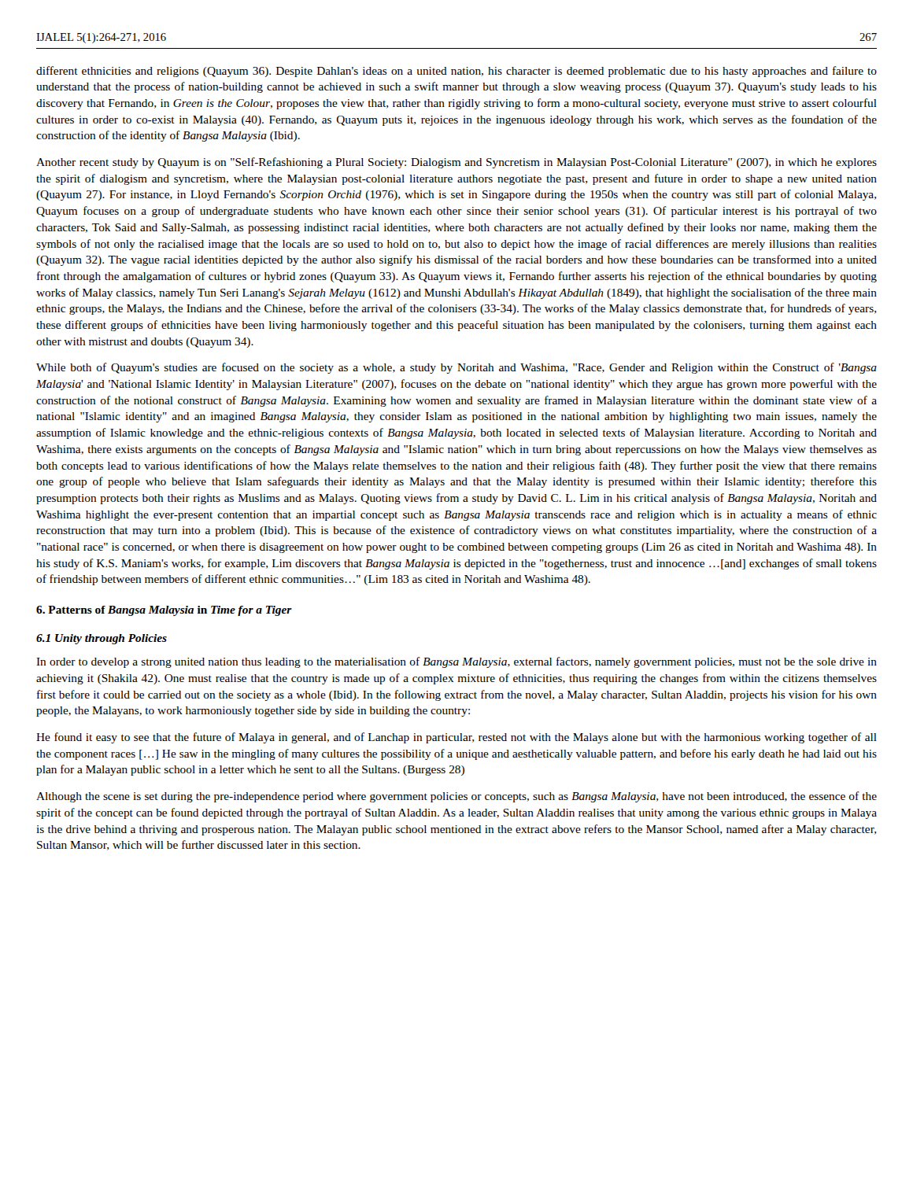IJALEL 5(1):264-271, 2016 267
different ethnicities and religions (Quayum 36). Despite Dahlan's ideas on a united nation, his character is deemed problematic due to his hasty approaches and failure to understand that the process of nation-building cannot be achieved in such a swift manner but through a slow weaving process (Quayum 37). Quayum's study leads to his discovery that Fernando, in Green is the Colour, proposes the view that, rather than rigidly striving to form a mono-cultural society, everyone must strive to assert colourful cultures in order to co-exist in Malaysia (40). Fernando, as Quayum puts it, rejoices in the ingenuous ideology through his work, which serves as the foundation of the construction of the identity of Bangsa Malaysia (Ibid).
Another recent study by Quayum is on "Self-Refashioning a Plural Society: Dialogism and Syncretism in Malaysian Post-Colonial Literature" (2007), in which he explores the spirit of dialogism and syncretism, where the Malaysian post-colonial literature authors negotiate the past, present and future in order to shape a new united nation (Quayum 27). For instance, in Lloyd Fernando's Scorpion Orchid (1976), which is set in Singapore during the 1950s when the country was still part of colonial Malaya, Quayum focuses on a group of undergraduate students who have known each other since their senior school years (31). Of particular interest is his portrayal of two characters, Tok Said and Sally-Salmah, as possessing indistinct racial identities, where both characters are not actually defined by their looks nor name, making them the symbols of not only the racialised image that the locals are so used to hold on to, but also to depict how the image of racial differences are merely illusions than realities (Quayum 32). The vague racial identities depicted by the author also signify his dismissal of the racial borders and how these boundaries can be transformed into a united front through the amalgamation of cultures or hybrid zones (Quayum 33). As Quayum views it, Fernando further asserts his rejection of the ethnical boundaries by quoting works of Malay classics, namely Tun Seri Lanang's Sejarah Melayu (1612) and Munshi Abdullah's Hikayat Abdullah (1849), that highlight the socialisation of the three main ethnic groups, the Malays, the Indians and the Chinese, before the arrival of the colonisers (33-34). The works of the Malay classics demonstrate that, for hundreds of years, these different groups of ethnicities have been living harmoniously together and this peaceful situation has been manipulated by the colonisers, turning them against each other with mistrust and doubts (Quayum 34).
While both of Quayum's studies are focused on the society as a whole, a study by Noritah and Washima, "Race, Gender and Religion within the Construct of 'Bangsa Malaysia' and 'National Islamic Identity' in Malaysian Literature" (2007), focuses on the debate on "national identity" which they argue has grown more powerful with the construction of the notional construct of Bangsa Malaysia. Examining how women and sexuality are framed in Malaysian literature within the dominant state view of a national "Islamic identity" and an imagined Bangsa Malaysia, they consider Islam as positioned in the national ambition by highlighting two main issues, namely the assumption of Islamic knowledge and the ethnic-religious contexts of Bangsa Malaysia, both located in selected texts of Malaysian literature. According to Noritah and Washima, there exists arguments on the concepts of Bangsa Malaysia and "Islamic nation" which in turn bring about repercussions on how the Malays view themselves as both concepts lead to various identifications of how the Malays relate themselves to the nation and their religious faith (48). They further posit the view that there remains one group of people who believe that Islam safeguards their identity as Malays and that the Malay identity is presumed within their Islamic identity; therefore this presumption protects both their rights as Muslims and as Malays. Quoting views from a study by David C. L. Lim in his critical analysis of Bangsa Malaysia, Noritah and Washima highlight the ever-present contention that an impartial concept such as Bangsa Malaysia transcends race and religion which is in actuality a means of ethnic reconstruction that may turn into a problem (Ibid). This is because of the existence of contradictory views on what constitutes impartiality, where the construction of a "national race" is concerned, or when there is disagreement on how power ought to be combined between competing groups (Lim 26 as cited in Noritah and Washima 48). In his study of K.S. Maniam's works, for example, Lim discovers that Bangsa Malaysia is depicted in the "togetherness, trust and innocence …[and] exchanges of small tokens of friendship between members of different ethnic communities…" (Lim 183 as cited in Noritah and Washima 48).
6. Patterns of Bangsa Malaysia in Time for a Tiger
6.1 Unity through Policies
In order to develop a strong united nation thus leading to the materialisation of Bangsa Malaysia, external factors, namely government policies, must not be the sole drive in achieving it (Shakila 42). One must realise that the country is made up of a complex mixture of ethnicities, thus requiring the changes from within the citizens themselves first before it could be carried out on the society as a whole (Ibid). In the following extract from the novel, a Malay character, Sultan Aladdin, projects his vision for his own people, the Malayans, to work harmoniously together side by side in building the country:
He found it easy to see that the future of Malaya in general, and of Lanchap in particular, rested not with the Malays alone but with the harmonious working together of all the component races […] He saw in the mingling of many cultures the possibility of a unique and aesthetically valuable pattern, and before his early death he had laid out his plan for a Malayan public school in a letter which he sent to all the Sultans. (Burgess 28)
Although the scene is set during the pre-independence period where government policies or concepts, such as Bangsa Malaysia, have not been introduced, the essence of the spirit of the concept can be found depicted through the portrayal of Sultan Aladdin. As a leader, Sultan Aladdin realises that unity among the various ethnic groups in Malaya is the drive behind a thriving and prosperous nation. The Malayan public school mentioned in the extract above refers to the Mansor School, named after a Malay character, Sultan Mansor, which will be further discussed later in this section.